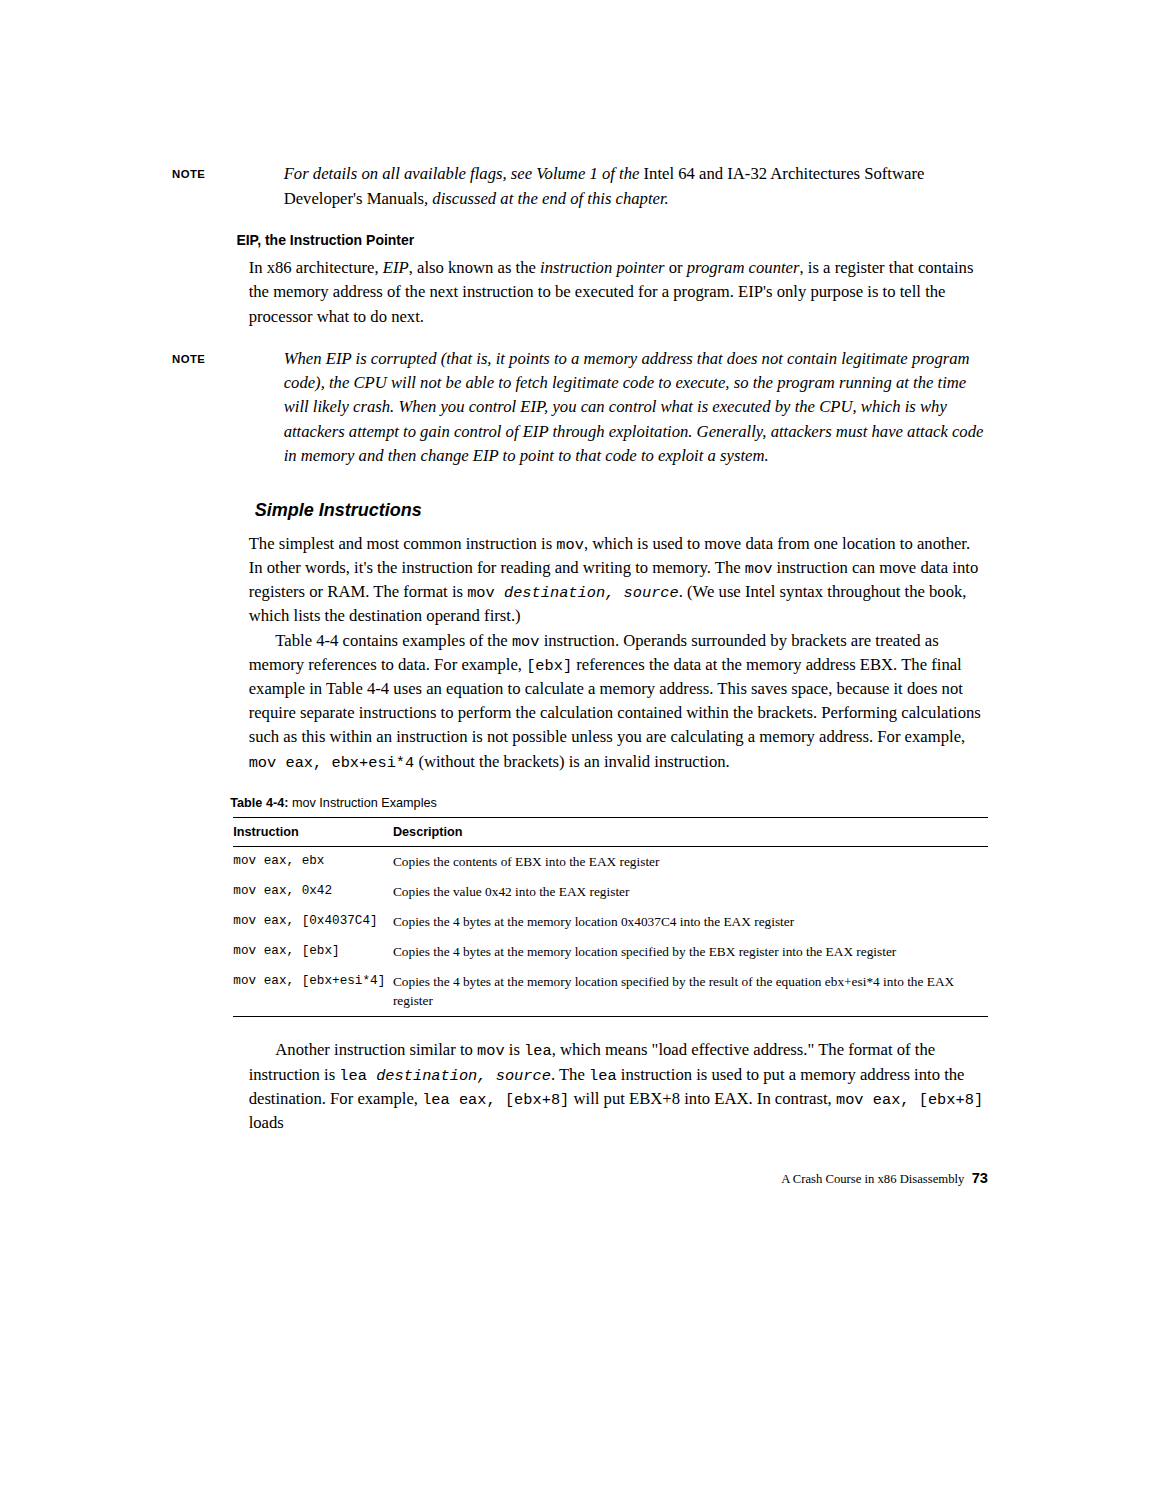NOTE
For details on all available flags, see Volume 1 of the Intel 64 and IA-32 Architectures Software Developer's Manuals, discussed at the end of this chapter.
EIP, the Instruction Pointer
In x86 architecture, EIP, also known as the instruction pointer or program counter, is a register that contains the memory address of the next instruction to be executed for a program. EIP's only purpose is to tell the processor what to do next.
NOTE
When EIP is corrupted (that is, it points to a memory address that does not contain legitimate program code), the CPU will not be able to fetch legitimate code to execute, so the program running at the time will likely crash. When you control EIP, you can control what is executed by the CPU, which is why attackers attempt to gain control of EIP through exploitation. Generally, attackers must have attack code in memory and then change EIP to point to that code to exploit a system.
Simple Instructions
The simplest and most common instruction is mov, which is used to move data from one location to another. In other words, it's the instruction for reading and writing to memory. The mov instruction can move data into registers or RAM. The format is mov destination, source. (We use Intel syntax throughout the book, which lists the destination operand first.)
Table 4-4 contains examples of the mov instruction. Operands surrounded by brackets are treated as memory references to data. For example, [ebx] references the data at the memory address EBX. The final example in Table 4-4 uses an equation to calculate a memory address. This saves space, because it does not require separate instructions to perform the calculation contained within the brackets. Performing calculations such as this within an instruction is not possible unless you are calculating a memory address. For example, mov eax, ebx+esi*4 (without the brackets) is an invalid instruction.
Table 4-4: mov Instruction Examples
| Instruction | Description |
| --- | --- |
| mov eax, ebx | Copies the contents of EBX into the EAX register |
| mov eax, 0x42 | Copies the value 0x42 into the EAX register |
| mov eax, [0x4037C4] | Copies the 4 bytes at the memory location 0x4037C4 into the EAX register |
| mov eax, [ebx] | Copies the 4 bytes at the memory location specified by the EBX register into the EAX register |
| mov eax, [ebx+esi*4] | Copies the 4 bytes at the memory location specified by the result of the equation ebx+esi*4 into the EAX register |
Another instruction similar to mov is lea, which means "load effective address." The format of the instruction is lea destination, source. The lea instruction is used to put a memory address into the destination. For example, lea eax, [ebx+8] will put EBX+8 into EAX. In contrast, mov eax, [ebx+8] loads
A Crash Course in x86 Disassembly 73